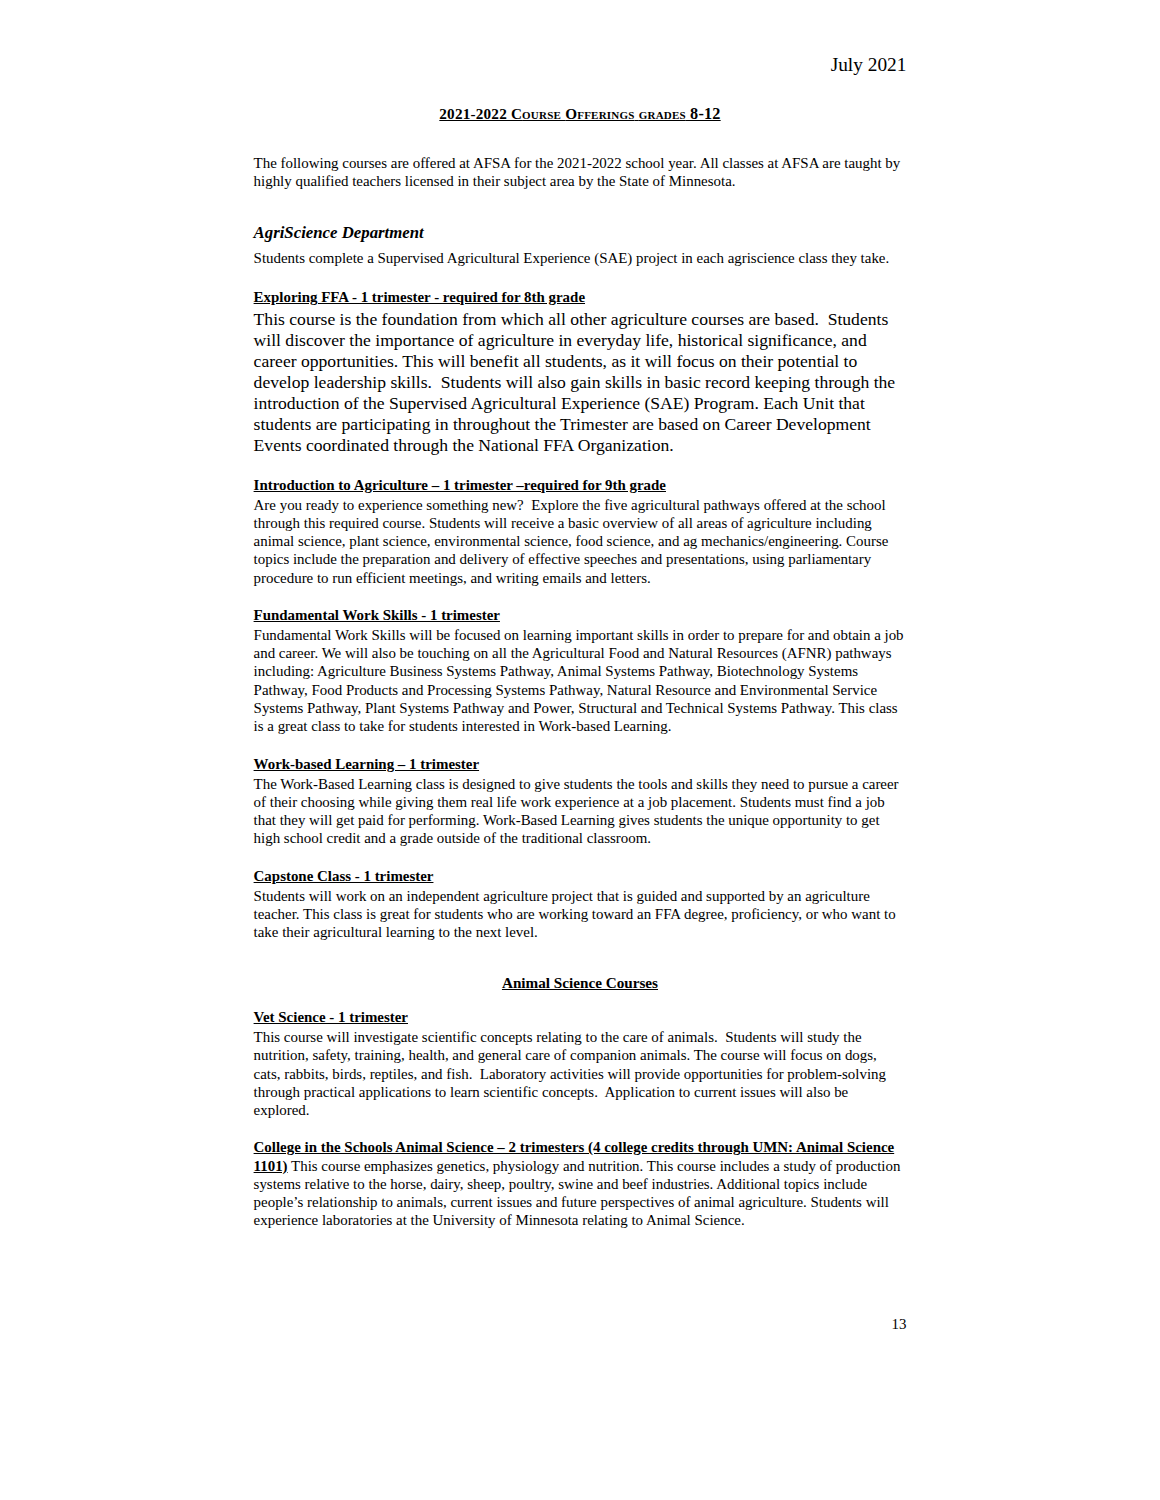July 2021
2021-2022 C ourse Offerings grades 8-12
The following courses are offered at AFSA for the 2021-2022 school year. All classes at AFSA are taught by highly qualified teachers licensed in their subject area by the State of Minnesota.
AgriScience Department
Students complete a Supervised Agricultural Experience (SAE) project in each agriscience class they take.
Exploring FFA - 1 trimester - required for 8th grade
This course is the foundation from which all other agriculture courses are based. Students will discover the importance of agriculture in everyday life, historical significance, and career opportunities. This will benefit all students, as it will focus on their potential to develop leadership skills. Students will also gain skills in basic record keeping through the introduction of the Supervised Agricultural Experience (SAE) Program. Each Unit that students are participating in throughout the Trimester are based on Career Development Events coordinated through the National FFA Organization.
Introduction to Agriculture – 1 trimester –required for 9th grade
Are you ready to experience something new? Explore the five agricultural pathways offered at the school through this required course. Students will receive a basic overview of all areas of agriculture including animal science, plant science, environmental science, food science, and ag mechanics/engineering. Course topics include the preparation and delivery of effective speeches and presentations, using parliamentary procedure to run efficient meetings, and writing emails and letters.
Fundamental Work Skills - 1 trimester
Fundamental Work Skills will be focused on learning important skills in order to prepare for and obtain a job and career. We will also be touching on all the Agricultural Food and Natural Resources (AFNR) pathways including: Agriculture Business Systems Pathway, Animal Systems Pathway, Biotechnology Systems Pathway, Food Products and Processing Systems Pathway, Natural Resource and Environmental Service Systems Pathway, Plant Systems Pathway and Power, Structural and Technical Systems Pathway. This class is a great class to take for students interested in Work-based Learning.
Work-based Learning – 1 trimester
The Work-Based Learning class is designed to give students the tools and skills they need to pursue a career of their choosing while giving them real life work experience at a job placement. Students must find a job that they will get paid for performing. Work-Based Learning gives students the unique opportunity to get high school credit and a grade outside of the traditional classroom.
Capstone Class - 1 trimester
Students will work on an independent agriculture project that is guided and supported by an agriculture teacher. This class is great for students who are working toward an FFA degree, proficiency, or who want to take their agricultural learning to the next level.
Animal Science Courses
Vet Science - 1 trimester
This course will investigate scientific concepts relating to the care of animals. Students will study the nutrition, safety, training, health, and general care of companion animals. The course will focus on dogs, cats, rabbits, birds, reptiles, and fish. Laboratory activities will provide opportunities for problem-solving through practical applications to learn scientific concepts. Application to current issues will also be explored.
College in the Schools Animal Science – 2 trimesters (4 college credits through UMN: Animal Science 1101) This course emphasizes genetics, physiology and nutrition. This course includes a study of production systems relative to the horse, dairy, sheep, poultry, swine and beef industries. Additional topics include people’s relationship to animals, current issues and future perspectives of animal agriculture. Students will experience laboratories at the University of Minnesota relating to Animal Science.
13